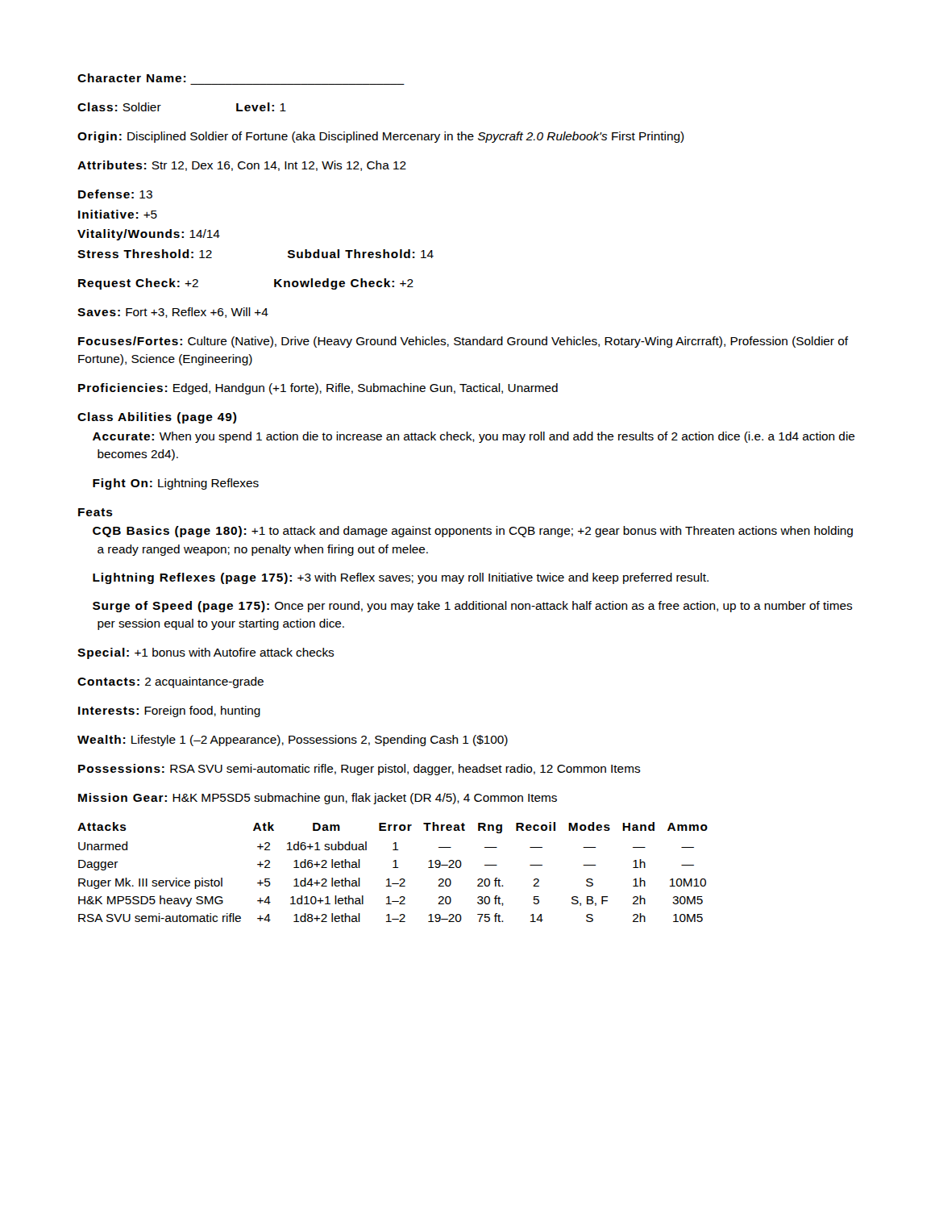Character Name: _______________________________
Class: Soldier Level: 1
Origin: Disciplined Soldier of Fortune (aka Disciplined Mercenary in the Spycraft 2.0 Rulebook's First Printing)
Attributes: Str 12, Dex 16, Con 14, Int 12, Wis 12, Cha 12
Defense: 13
Initiative: +5
Vitality/Wounds: 14/14
Stress Threshold: 12 Subdual Threshold: 14
Request Check: +2 Knowledge Check: +2
Saves: Fort +3, Reflex +6, Will +4
Focuses/Fortes: Culture (Native), Drive (Heavy Ground Vehicles, Standard Ground Vehicles, Rotary-Wing Aircrraft), Profession (Soldier of Fortune), Science (Engineering)
Proficiencies: Edged, Handgun (+1 forte), Rifle, Submachine Gun, Tactical, Unarmed
Class Abilities (page 49)
Accurate: When you spend 1 action die to increase an attack check, you may roll and add the results of 2 action dice (i.e. a 1d4 action die becomes 2d4).
Fight On: Lightning Reflexes
Feats
CQB Basics (page 180): +1 to attack and damage against opponents in CQB range; +2 gear bonus with Threaten actions when holding a ready ranged weapon; no penalty when firing out of melee.
Lightning Reflexes (page 175): +3 with Reflex saves; you may roll Initiative twice and keep preferred result.
Surge of Speed (page 175): Once per round, you may take 1 additional non-attack half action as a free action, up to a number of times per session equal to your starting action dice.
Special: +1 bonus with Autofire attack checks
Contacts: 2 acquaintance-grade
Interests: Foreign food, hunting
Wealth: Lifestyle 1 (–2 Appearance), Possessions 2, Spending Cash 1 ($100)
Possessions: RSA SVU semi-automatic rifle, Ruger pistol, dagger, headset radio, 12 Common Items
Mission Gear: H&K MP5SD5 submachine gun, flak jacket (DR 4/5), 4 Common Items
| Attacks | Atk | Dam | Error | Threat | Rng | Recoil | Modes | Hand | Ammo |
| --- | --- | --- | --- | --- | --- | --- | --- | --- | --- |
| Unarmed | +2 | 1d6+1 subdual | 1 | — | — | — | — | — | — |
| Dagger | +2 | 1d6+2 lethal | 1 | 19–20 | — | — | — | 1h | — |
| Ruger Mk. III service pistol | +5 | 1d4+2 lethal | 1–2 | 20 | 20 ft. | 2 | S | 1h | 10M10 |
| H&K MP5SD5 heavy SMG | +4 | 1d10+1 lethal | 1–2 | 20 | 30 ft, | 5 | S, B, F | 2h | 30M5 |
| RSA SVU semi-automatic rifle | +4 | 1d8+2 lethal | 1–2 | 19–20 | 75 ft. | 14 | S | 2h | 10M5 |